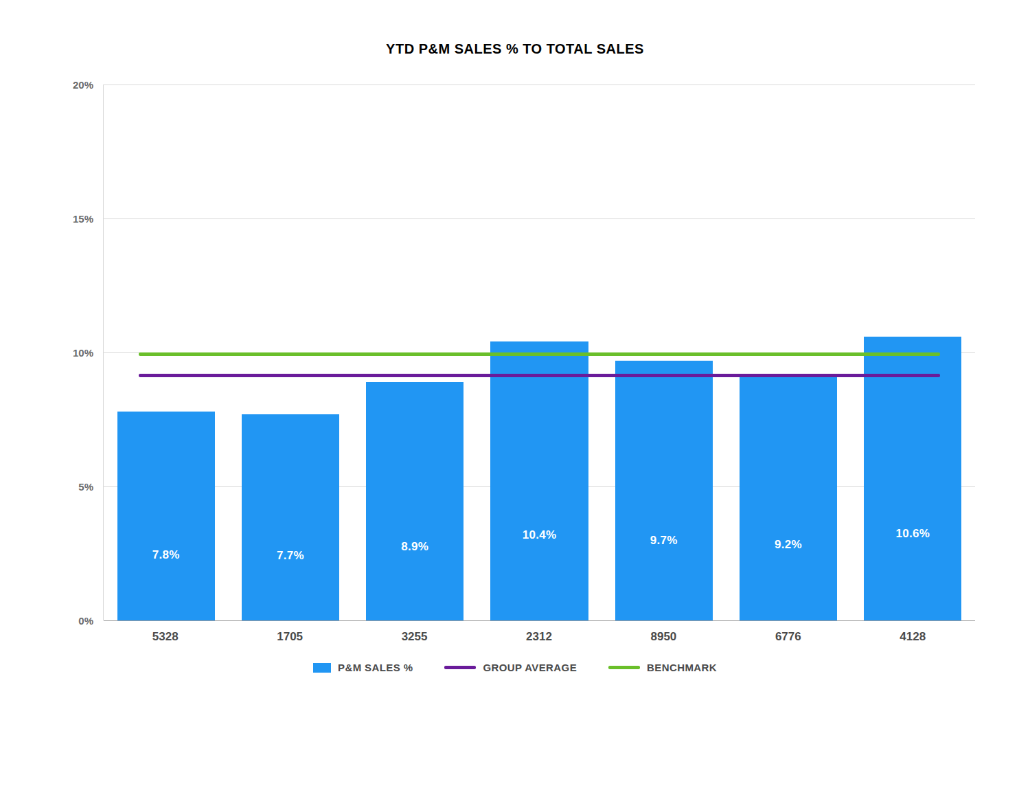YTD P&M SALES % TO TOTAL SALES
20%
15%
10%
5%
0%
7.8%
7.7%
8.9%
10.4%
9.7%
9.2%
10.6%
5328 1705 3255 2312 8950 6776 4128
P&M SALES %
GROUP AVERAGE
BENCHMARK